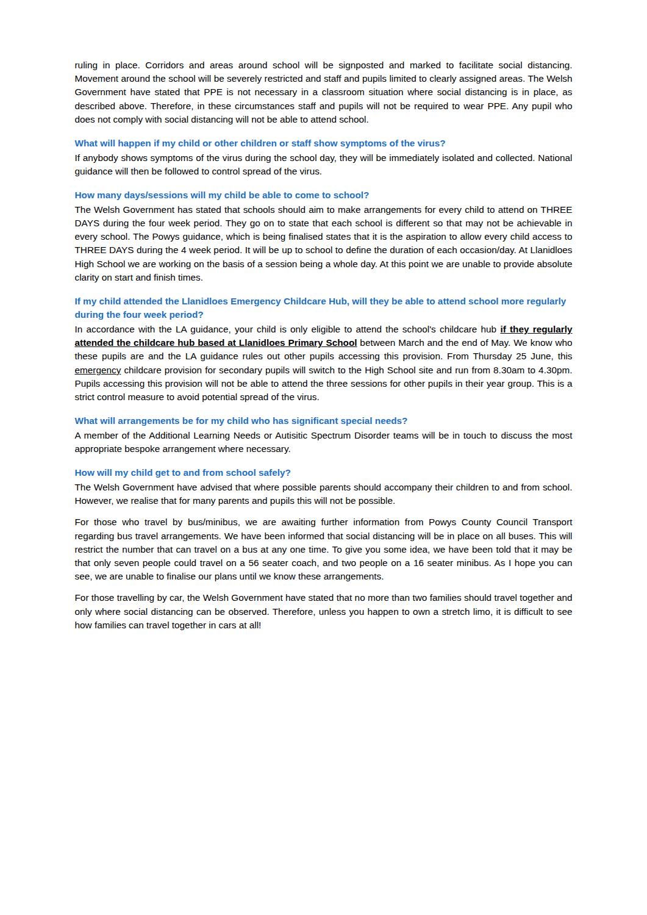ruling in place. Corridors and areas around school will be signposted and marked to facilitate social distancing. Movement around the school will be severely restricted and staff and pupils limited to clearly assigned areas. The Welsh Government have stated that PPE is not necessary in a classroom situation where social distancing is in place, as described above. Therefore, in these circumstances staff and pupils will not be required to wear PPE. Any pupil who does not comply with social distancing will not be able to attend school.
What will happen if my child or other children or staff show symptoms of the virus?
If anybody shows symptoms of the virus during the school day, they will be immediately isolated and collected. National guidance will then be followed to control spread of the virus.
How many days/sessions will my child be able to come to school?
The Welsh Government has stated that schools should aim to make arrangements for every child to attend on THREE DAYS during the four week period. They go on to state that each school is different so that may not be achievable in every school. The Powys guidance, which is being finalised states that it is the aspiration to allow every child access to THREE DAYS during the 4 week period. It will be up to school to define the duration of each occasion/day. At Llanidloes High School we are working on the basis of a session being a whole day. At this point we are unable to provide absolute clarity on start and finish times.
If my child attended the Llanidloes Emergency Childcare Hub, will they be able to attend school more regularly during the four week period?
In accordance with the LA guidance, your child is only eligible to attend the school's childcare hub if they regularly attended the childcare hub based at Llanidloes Primary School between March and the end of May. We know who these pupils are and the LA guidance rules out other pupils accessing this provision. From Thursday 25 June, this emergency childcare provision for secondary pupils will switch to the High School site and run from 8.30am to 4.30pm. Pupils accessing this provision will not be able to attend the three sessions for other pupils in their year group. This is a strict control measure to avoid potential spread of the virus.
What will arrangements be for my child who has significant special needs?
A member of the Additional Learning Needs or Autisitic Spectrum Disorder teams will be in touch to discuss the most appropriate bespoke arrangement where necessary.
How will my child get to and from school safely?
The Welsh Government have advised that where possible parents should accompany their children to and from school. However, we realise that for many parents and pupils this will not be possible.
For those who travel by bus/minibus, we are awaiting further information from Powys County Council Transport regarding bus travel arrangements. We have been informed that social distancing will be in place on all buses. This will restrict the number that can travel on a bus at any one time. To give you some idea, we have been told that it may be that only seven people could travel on a 56 seater coach, and two people on a 16 seater minibus. As I hope you can see, we are unable to finalise our plans until we know these arrangements.
For those travelling by car, the Welsh Government have stated that no more than two families should travel together and only where social distancing can be observed. Therefore, unless you happen to own a stretch limo, it is difficult to see how families can travel together in cars at all!